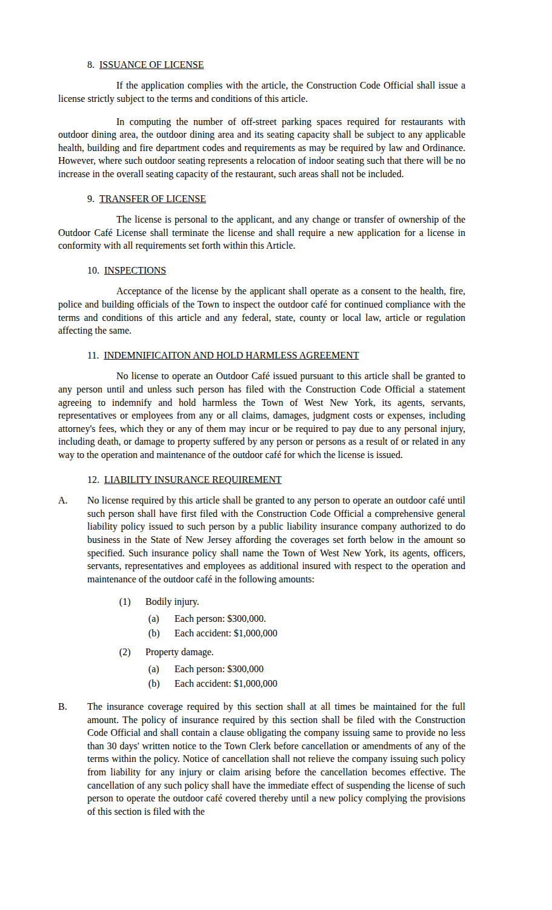8. ISSUANCE OF LICENSE
If the application complies with the article, the Construction Code Official shall issue a license strictly subject to the terms and conditions of this article.
In computing the number of off-street parking spaces required for restaurants with outdoor dining area, the outdoor dining area and its seating capacity shall be subject to any applicable health, building and fire department codes and requirements as may be required by law and Ordinance. However, where such outdoor seating represents a relocation of indoor seating such that there will be no increase in the overall seating capacity of the restaurant, such areas shall not be included.
9. TRANSFER OF LICENSE
The license is personal to the applicant, and any change or transfer of ownership of the Outdoor Café License shall terminate the license and shall require a new application for a license in conformity with all requirements set forth within this Article.
10. INSPECTIONS
Acceptance of the license by the applicant shall operate as a consent to the health, fire, police and building officials of the Town to inspect the outdoor café for continued compliance with the terms and conditions of this article and any federal, state, county or local law, article or regulation affecting the same.
11. INDEMNIFICAITON AND HOLD HARMLESS AGREEMENT
No license to operate an Outdoor Café issued pursuant to this article shall be granted to any person until and unless such person has filed with the Construction Code Official a statement agreeing to indemnify and hold harmless the Town of West New York, its agents, servants, representatives or employees from any or all claims, damages, judgment costs or expenses, including attorney's fees, which they or any of them may incur or be required to pay due to any personal injury, including death, or damage to property suffered by any person or persons as a result of or related in any way to the operation and maintenance of the outdoor café for which the license is issued.
12. LIABILITY INSURANCE REQUIREMENT
A. No license required by this article shall be granted to any person to operate an outdoor café until such person shall have first filed with the Construction Code Official a comprehensive general liability policy issued to such person by a public liability insurance company authorized to do business in the State of New Jersey affording the coverages set forth below in the amount so specified. Such insurance policy shall name the Town of West New York, its agents, officers, servants, representatives and employees as additional insured with respect to the operation and maintenance of the outdoor café in the following amounts:
(1) Bodily injury.
(a) Each person: $300,000.
(b) Each accident: $1,000,000
(2) Property damage.
(a) Each person: $300,000
(b) Each accident: $1,000,000
B. The insurance coverage required by this section shall at all times be maintained for the full amount. The policy of insurance required by this section shall be filed with the Construction Code Official and shall contain a clause obligating the company issuing same to provide no less than 30 days' written notice to the Town Clerk before cancellation or amendments of any of the terms within the policy. Notice of cancellation shall not relieve the company issuing such policy from liability for any injury or claim arising before the cancellation becomes effective. The cancellation of any such policy shall have the immediate effect of suspending the license of such person to operate the outdoor café covered thereby until a new policy complying the provisions of this section is filed with the